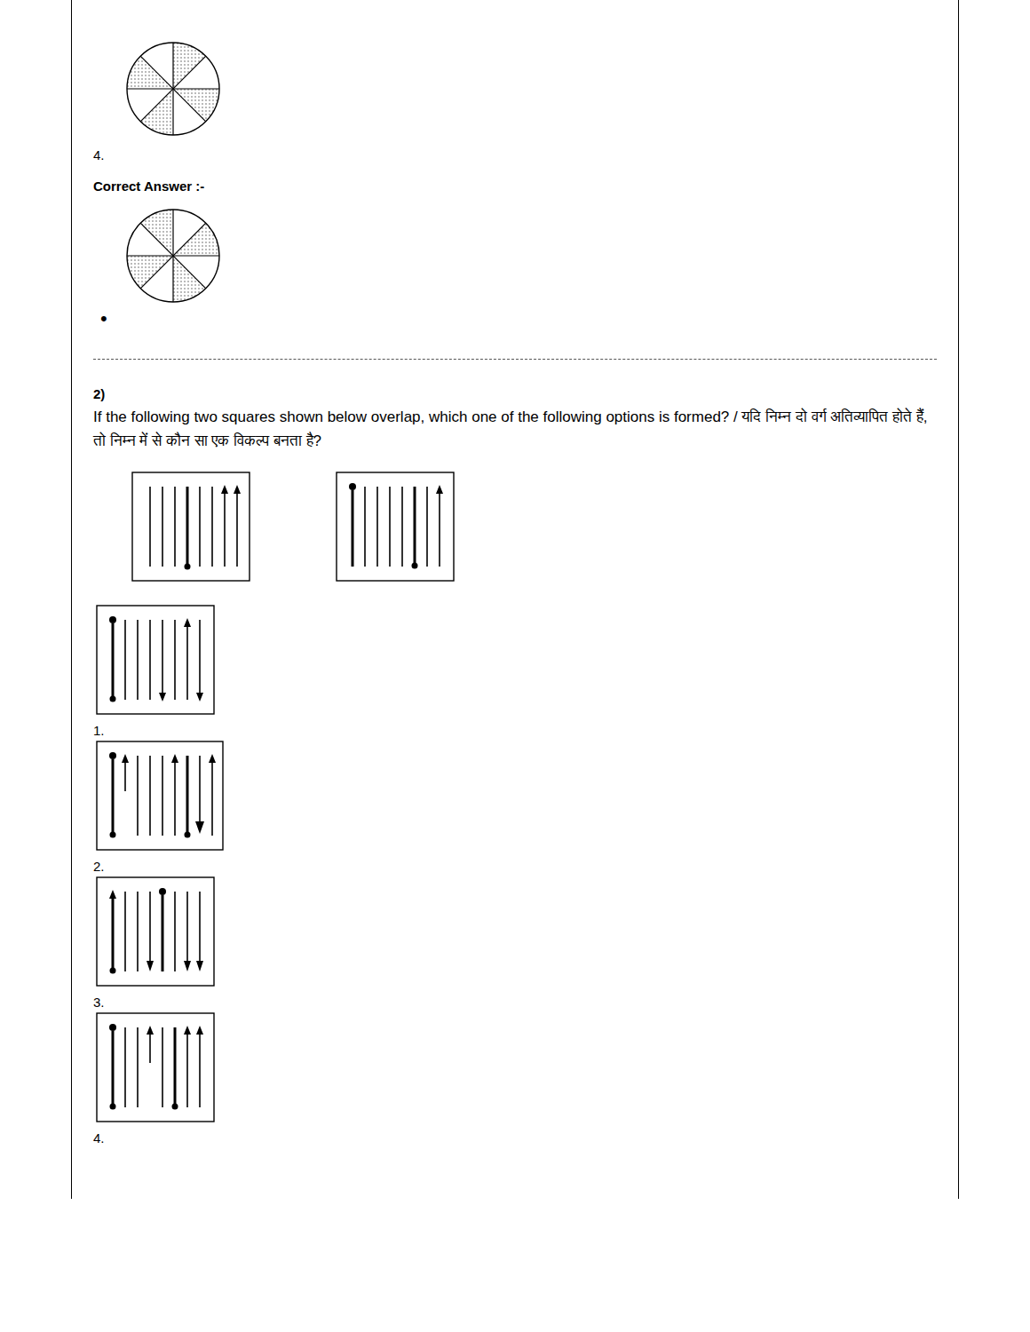4.
Correct Answer :-
•
2)
If the following two squares shown below overlap, which one of the following options is formed? / यदि निम्न दो वर्ग अतिव्यापित होते हैं, तो निम्न में से कौन सा एक विकल्प बनता है?
1.
2.
3.
4.